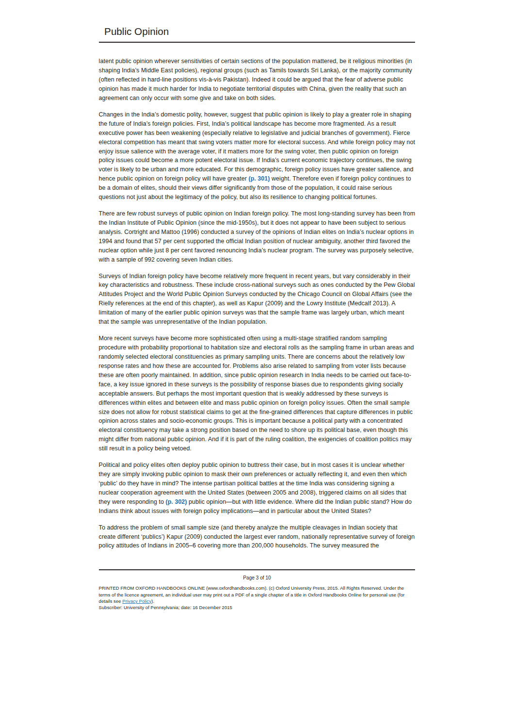Public Opinion
latent public opinion wherever sensitivities of certain sections of the population mattered, be it religious minorities (in shaping India’s Middle East policies), regional groups (such as Tamils towards Sri Lanka), or the majority community (often reflected in hard-line positions vis-à-vis Pakistan). Indeed it could be argued that the fear of adverse public opinion has made it much harder for India to negotiate territorial disputes with China, given the reality that such an agreement can only occur with some give and take on both sides.
Changes in the India’s domestic polity, however, suggest that public opinion is likely to play a greater role in shaping the future of India’s foreign policies. First, India’s political landscape has become more fragmented. As a result executive power has been weakening (especially relative to legislative and judicial branches of government). Fierce electoral competition has meant that swing voters matter more for electoral success. And while foreign policy may not enjoy issue salience with the average voter, if it matters more for the swing voter, then public opinion on foreign policy issues could become a more potent electoral issue. If India’s current economic trajectory continues, the swing voter is likely to be urban and more educated. For this demographic, foreign policy issues have greater salience, and hence public opinion on foreign policy will have greater (p. 301) weight. Therefore even if foreign policy continues to be a domain of elites, should their views differ significantly from those of the population, it could raise serious questions not just about the legitimacy of the policy, but also its resilience to changing political fortunes.
There are few robust surveys of public opinion on Indian foreign policy. The most long-standing survey has been from the Indian Institute of Public Opinion (since the mid-1950s), but it does not appear to have been subject to serious analysis. Cortright and Mattoo (1996) conducted a survey of the opinions of Indian elites on India’s nuclear options in 1994 and found that 57 per cent supported the official Indian position of nuclear ambiguity, another third favored the nuclear option while just 8 per cent favored renouncing India’s nuclear program. The survey was purposely selective, with a sample of 992 covering seven Indian cities.
Surveys of Indian foreign policy have become relatively more frequent in recent years, but vary considerably in their key characteristics and robustness. These include cross-national surveys such as ones conducted by the Pew Global Attitudes Project and the World Public Opinion Surveys conducted by the Chicago Council on Global Affairs (see the Rielly references at the end of this chapter), as well as Kapur (2009) and the Lowry Institute (Medcalf 2013). A limitation of many of the earlier public opinion surveys was that the sample frame was largely urban, which meant that the sample was unrepresentative of the Indian population.
More recent surveys have become more sophisticated often using a multi-stage stratified random sampling procedure with probability proportional to habitation size and electoral rolls as the sampling frame in urban areas and randomly selected electoral constituencies as primary sampling units. There are concerns about the relatively low response rates and how these are accounted for. Problems also arise related to sampling from voter lists because these are often poorly maintained. In addition, since public opinion research in India needs to be carried out face-to-face, a key issue ignored in these surveys is the possibility of response biases due to respondents giving socially acceptable answers. But perhaps the most important question that is weakly addressed by these surveys is differences within elites and between elite and mass public opinion on foreign policy issues. Often the small sample size does not allow for robust statistical claims to get at the fine-grained differences that capture differences in public opinion across states and socio-economic groups. This is important because a political party with a concentrated electoral constituency may take a strong position based on the need to shore up its political base, even though this might differ from national public opinion. And if it is part of the ruling coalition, the exigencies of coalition politics may still result in a policy being vetoed.
Political and policy elites often deploy public opinion to buttress their case, but in most cases it is unclear whether they are simply invoking public opinion to mask their own preferences or actually reflecting it, and even then which ‘public’ do they have in mind? The intense partisan political battles at the time India was considering signing a nuclear cooperation agreement with the United States (between 2005 and 2008), triggered claims on all sides that they were responding to (p. 302) public opinion—but with little evidence. Where did the Indian public stand? How do Indians think about issues with foreign policy implications—and in particular about the United States?
To address the problem of small sample size (and thereby analyze the multiple cleavages in Indian society that create different ‘publics’) Kapur (2009) conducted the largest ever random, nationally representative survey of foreign policy attitudes of Indians in 2005–6 covering more than 200,000 households. The survey measured the
Page 3 of 10
PRINTED FROM OXFORD HANDBOOKS ONLINE (www.oxfordhandbooks.com). (c) Oxford University Press, 2015. All Rights Reserved. Under the terms of the licence agreement, an individual user may print out a PDF of a single chapter of a title in Oxford Handbooks Online for personal use (for details see Privacy Policy).
Subscriber: University of Pennsylvania; date: 16 December 2015